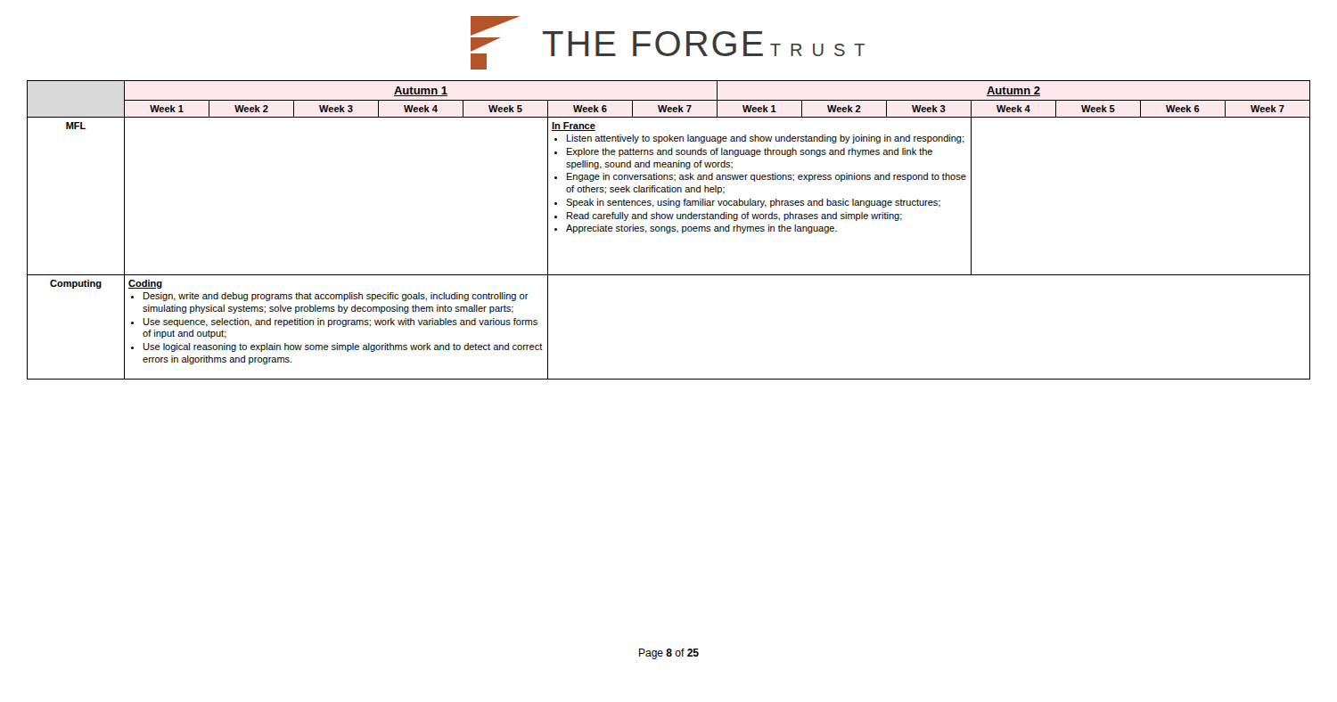THE FORGE TRUST
| | Autumn 1 | Autumn 2 |
| Week 1 | Week 2 | Week 3 | Week 4 | Week 5 | Week 6 | Week 7 | Week 1 | Week 2 | Week 3 | Week 4 | Week 5 | Week 6 | Week 7 |
| MFL | | In France Listen attentively to spoken language and show understanding by joining in and responding; Explore the patterns and sounds of language through songs and rhymes and link the spelling, sound and meaning of words; Engage in conversations; ask and answer questions; express opinions and respond to those of others; seek clarification and help; Speak in sentences, using familiar vocabulary, phrases and basic language structures; Read carefully and show understanding of words, phrases and simple writing; Appreciate stories, songs, poems and rhymes in the language. | |
| Computing | Coding Design, write and debug programs that accomplish specific goals, including controlling or simulating physical systems; solve problems by decomposing them into smaller parts; Use sequence, selection, and repetition in programs; work with variables and various forms of input and output; Use logical reasoning to explain how some simple algorithms work and to detect and correct errors in algorithms and programs. | |
Page 8 of 25